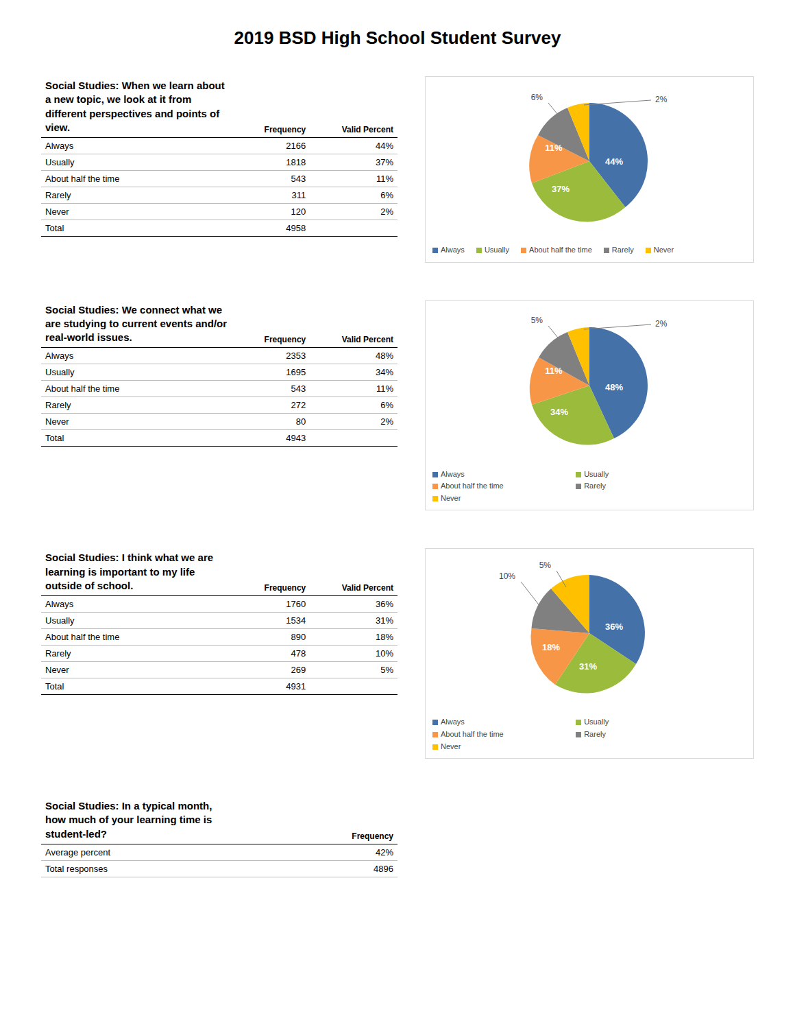2019 BSD High School Student Survey
| Social Studies: When we learn about a new topic, we look at it from different perspectives and points of view. | Frequency | Valid Percent |
| --- | --- | --- |
| Always | 2166 | 44% |
| Usually | 1818 | 37% |
| About half the time | 543 | 11% |
| Rarely | 311 | 6% |
| Never | 120 | 2% |
| Total | 4958 | |
44% 37% 11% 6% 2%
Always Usually About half the time Rarely Never
| Social Studies: We connect what we are studying to current events and/or real-world issues. | Frequency | Valid Percent |
| --- | --- | --- |
| Always | 2353 | 48% |
| Usually | 1695 | 34% |
| About half the time | 543 | 11% |
| Rarely | 272 | 6% |
| Never | 80 | 2% |
| Total | 4943 | |
48% 34% 11% 5% 2%
Always Usually About half the time Rarely Never
| Social Studies: I think what we are learning is important to my life outside of school. | Frequency | Valid Percent |
| --- | --- | --- |
| Always | 1760 | 36% |
| Usually | 1534 | 31% |
| About half the time | 890 | 18% |
| Rarely | 478 | 10% |
| Never | 269 | 5% |
| Total | 4931 | |
36% 31% 18% 10% 5%
Always Usually About half the time Rarely Never
| Social Studies: In a typical month, how much of your learning time is student-led? | Frequency |
| --- | --- |
| Average percent | 42% |
| Total responses | 4896 |